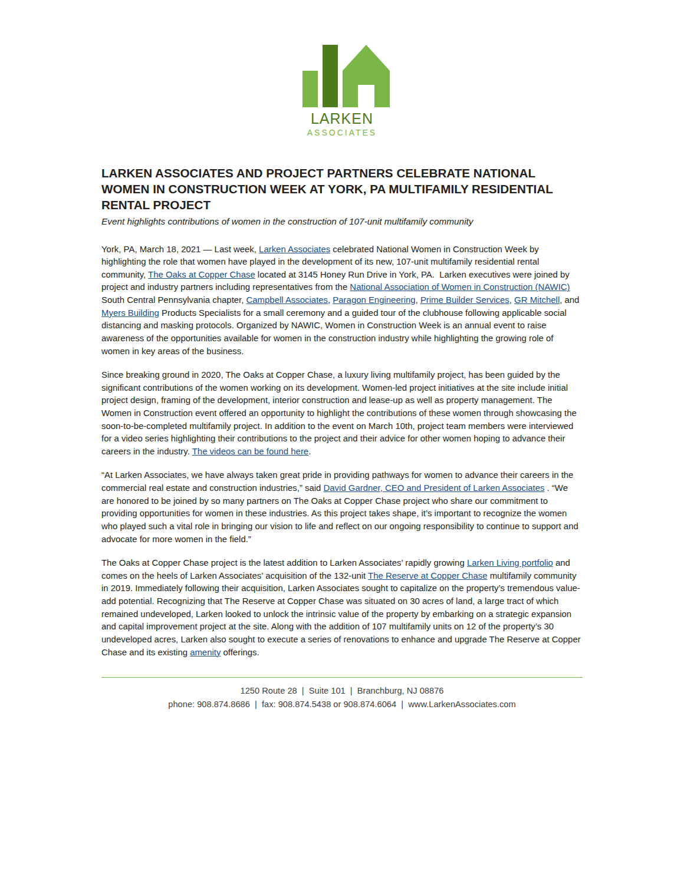LARKEN ASSOCIATES
Larken Associates and Project Partners Celebrate National Women in Construction Week at York, PA Multifamily Residential Rental Project
Event highlights contributions of women in the construction of 107-unit multifamily community
York, PA, March 18, 2021 — Last week, Larken Associates celebrated National Women in Construction Week by highlighting the role that women have played in the development of its new, 107-unit multifamily residential rental community, The Oaks at Copper Chase located at 3145 Honey Run Drive in York, PA. Larken executives were joined by project and industry partners including representatives from the National Association of Women in Construction (NAWIC) South Central Pennsylvania chapter, Campbell Associates, Paragon Engineering, Prime Builder Services, GR Mitchell, and Myers Building Products Specialists for a small ceremony and a guided tour of the clubhouse following applicable social distancing and masking protocols. Organized by NAWIC, Women in Construction Week is an annual event to raise awareness of the opportunities available for women in the construction industry while highlighting the growing role of women in key areas of the business.
Since breaking ground in 2020, The Oaks at Copper Chase, a luxury living multifamily project, has been guided by the significant contributions of the women working on its development. Women-led project initiatives at the site include initial project design, framing of the development, interior construction and lease-up as well as property management. The Women in Construction event offered an opportunity to highlight the contributions of these women through showcasing the soon-to-be-completed multifamily project. In addition to the event on March 10th, project team members were interviewed for a video series highlighting their contributions to the project and their advice for other women hoping to advance their careers in the industry. The videos can be found here.
“At Larken Associates, we have always taken great pride in providing pathways for women to advance their careers in the commercial real estate and construction industries,” said David Gardner, CEO and President of Larken Associates . “We are honored to be joined by so many partners on The Oaks at Copper Chase project who share our commitment to providing opportunities for women in these industries. As this project takes shape, it’s important to recognize the women who played such a vital role in bringing our vision to life and reflect on our ongoing responsibility to continue to support and advocate for more women in the field.”
The Oaks at Copper Chase project is the latest addition to Larken Associates’ rapidly growing Larken Living portfolio and comes on the heels of Larken Associates’ acquisition of the 132-unit The Reserve at Copper Chase multifamily community in 2019. Immediately following their acquisition, Larken Associates sought to capitalize on the property’s tremendous value-add potential. Recognizing that The Reserve at Copper Chase was situated on 30 acres of land, a large tract of which remained undeveloped, Larken looked to unlock the intrinsic value of the property by embarking on a strategic expansion and capital improvement project at the site. Along with the addition of 107 multifamily units on 12 of the property’s 30 undeveloped acres, Larken also sought to execute a series of renovations to enhance and upgrade The Reserve at Copper Chase and its existing amenity offerings.
1250 Route 28 | Suite 101 | Branchburg, NJ 08876
phone: 908.874.8686 | fax: 908.874.5438 or 908.874.6064 | www.LarkenAssociates.com